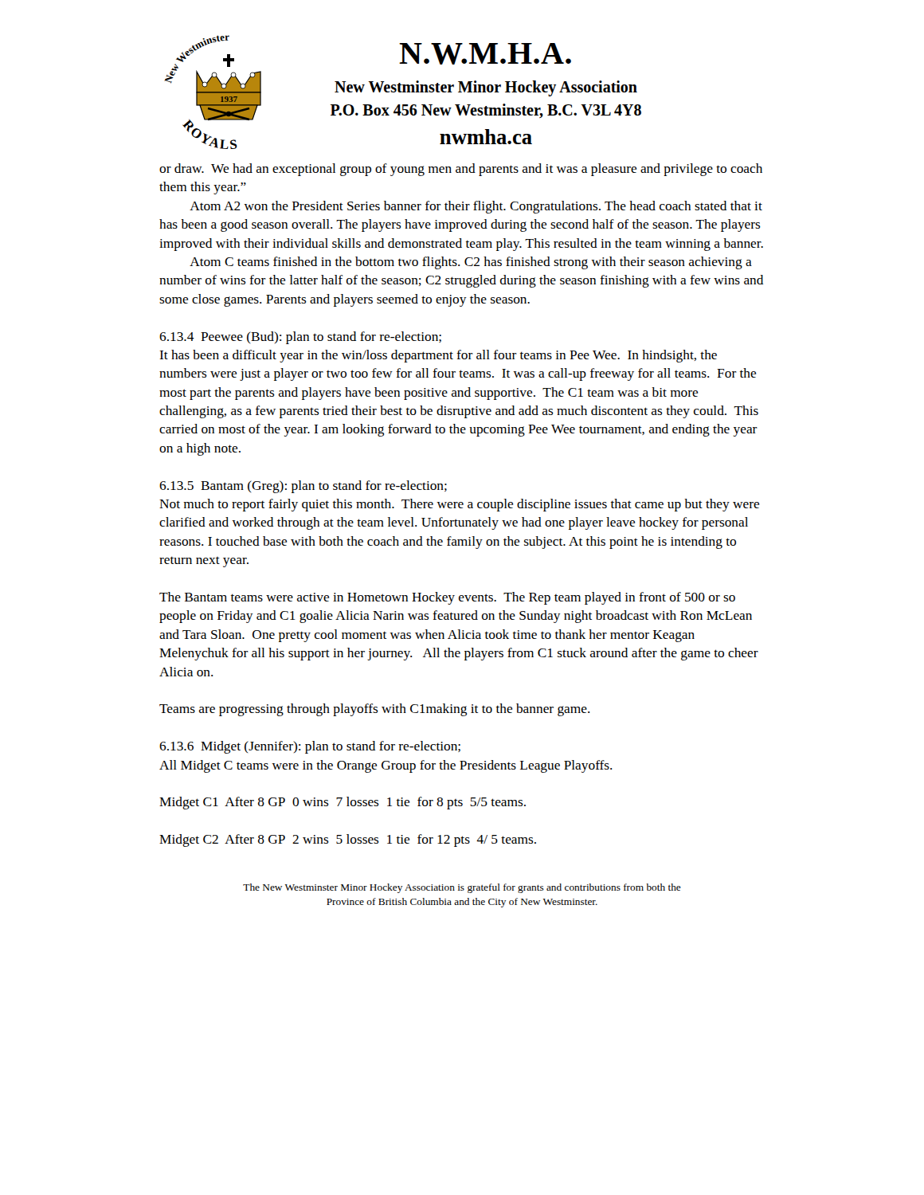New Westminster 1937 ROYALS
N.W.M.H.A.
New Westminster Minor Hockey Association
P.O. Box 456 New Westminster, B.C. V3L 4Y8
nwmha.ca
or draw. We had an exceptional group of young men and parents and it was a pleasure and privilege to coach them this year.”
Atom A2 won the President Series banner for their flight. Congratulations. The head coach stated that it has been a good season overall. The players have improved during the second half of the season. The players improved with their individual skills and demonstrated team play. This resulted in the team winning a banner.
Atom C teams finished in the bottom two flights. C2 has finished strong with their season achieving a number of wins for the latter half of the season; C2 struggled during the season finishing with a few wins and some close games. Parents and players seemed to enjoy the season.
6.13.4 Peewee (Bud): plan to stand for re-election;
It has been a difficult year in the win/loss department for all four teams in Pee Wee. In hindsight, the numbers were just a player or two too few for all four teams. It was a call-up freeway for all teams. For the most part the parents and players have been positive and supportive. The C1 team was a bit more challenging, as a few parents tried their best to be disruptive and add as much discontent as they could. This carried on most of the year. I am looking forward to the upcoming Pee Wee tournament, and ending the year on a high note.
6.13.5 Bantam (Greg): plan to stand for re-election;
Not much to report fairly quiet this month. There were a couple discipline issues that came up but they were clarified and worked through at the team level. Unfortunately we had one player leave hockey for personal reasons. I touched base with both the coach and the family on the subject. At this point he is intending to return next year.
The Bantam teams were active in Hometown Hockey events. The Rep team played in front of 500 or so people on Friday and C1 goalie Alicia Narin was featured on the Sunday night broadcast with Ron McLean and Tara Sloan. One pretty cool moment was when Alicia took time to thank her mentor Keagan Melenychuk for all his support in her journey. All the players from C1 stuck around after the game to cheer Alicia on.
Teams are progressing through playoffs with C1making it to the banner game.
6.13.6 Midget (Jennifer): plan to stand for re-election;
All Midget C teams were in the Orange Group for the Presidents League Playoffs.
Midget C1 After 8 GP 0 wins 7 losses 1 tie for 8 pts 5/5 teams.
Midget C2 After 8 GP 2 wins 5 losses 1 tie for 12 pts 4/ 5 teams.
The New Westminster Minor Hockey Association is grateful for grants and contributions from both the
Province of British Columbia and the City of New Westminster.